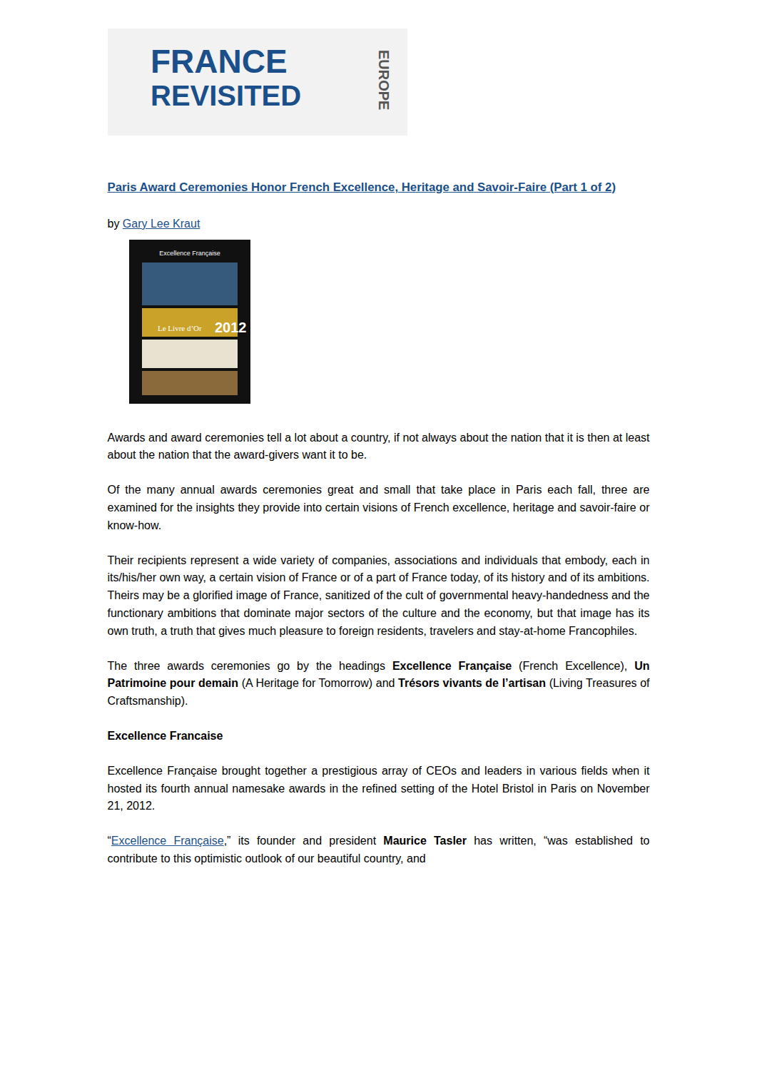Paris Award Ceremonies Honor French Excellence, Heritage and Savoir-Faire (Part 1 of 2)
by Gary Lee Kraut
Awards and award ceremonies tell a lot about a country, if not always about the nation that it is then at least about the nation that the award-givers want it to be.
Of the many annual awards ceremonies great and small that take place in Paris each fall, three are examined for the insights they provide into certain visions of French excellence, heritage and savoir-faire or know-how.
Their recipients represent a wide variety of companies, associations and individuals that embody, each in its/his/her own way, a certain vision of France or of a part of France today, of its history and of its ambitions. Theirs may be a glorified image of France, sanitized of the cult of governmental heavy-handedness and the functionary ambitions that dominate major sectors of the culture and the economy, but that image has its own truth, a truth that gives much pleasure to foreign residents, travelers and stay-at-home Francophiles.
The three awards ceremonies go by the headings Excellence Française (French Excellence), Un Patrimoine pour demain (A Heritage for Tomorrow) and Trésors vivants de l’artisan (Living Treasures of Craftsmanship).
Excellence Francaise
Excellence Française brought together a prestigious array of CEOs and leaders in various fields when it hosted its fourth annual namesake awards in the refined setting of the Hotel Bristol in Paris on November 21, 2012.
“Excellence Française,” its founder and president Maurice Tasler has written, “was established to contribute to this optimistic outlook of our beautiful country, and